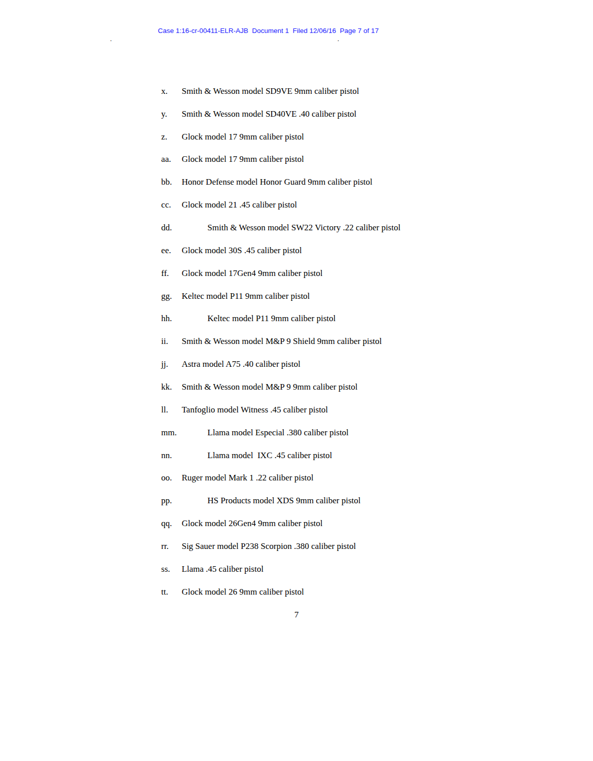. .
Case 1:16-cr-00411-ELR-AJB Document 1 Filed 12/06/16 Page 7 of 17
x. Smith & Wesson model SD9VE 9mm caliber pistol
y. Smith & Wesson model SD40VE .40 caliber pistol
z. Glock model 17 9mm caliber pistol
aa. Glock model 17 9mm caliber pistol
bb. Honor Defense model Honor Guard 9mm caliber pistol
cc. Glock model 21 .45 caliber pistol
dd. Smith & Wesson model SW22 Victory .22 caliber pistol
ee. Glock model 30S .45 caliber pistol
ff. Glock model 17Gen4 9mm caliber pistol
gg. Keltec model P11 9mm caliber pistol
hh. Keltec model P11 9mm caliber pistol
ii. Smith & Wesson model M&P 9 Shield 9mm caliber pistol
jj. Astra model A75 .40 caliber pistol
kk. Smith & Wesson model M&P 9 9mm caliber pistol
ll. Tanfoglio model Witness .45 caliber pistol
mm. Llama model Especial .380 caliber pistol
nn. Llama model IXC .45 caliber pistol
oo. Ruger model Mark 1 .22 caliber pistol
pp. HS Products model XDS 9mm caliber pistol
qq. Glock model 26Gen4 9mm caliber pistol
rr. Sig Sauer model P238 Scorpion .380 caliber pistol
ss. Llama .45 caliber pistol
tt. Glock model 26 9mm caliber pistol
7